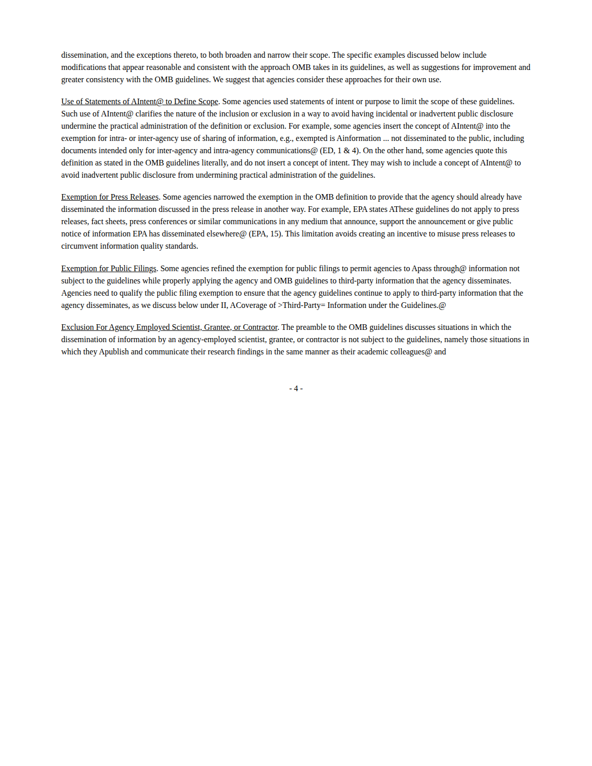dissemination, and the exceptions thereto, to both broaden and narrow their scope. The specific examples discussed below include modifications that appear reasonable and consistent with the approach OMB takes in its guidelines, as well as suggestions for improvement and greater consistency with the OMB guidelines. We suggest that agencies consider these approaches for their own use.
Use of Statements of AIntent@ to Define Scope. Some agencies used statements of intent or purpose to limit the scope of these guidelines. Such use of AIntent@ clarifies the nature of the inclusion or exclusion in a way to avoid having incidental or inadvertent public disclosure undermine the practical administration of the definition or exclusion. For example, some agencies insert the concept of AIntent@ into the exemption for intra- or inter-agency use of sharing of information, e.g., exempted is Ainformation ... not disseminated to the public, including documents intended only for inter-agency and intra-agency communications@ (ED, 1 & 4). On the other hand, some agencies quote this definition as stated in the OMB guidelines literally, and do not insert a concept of intent. They may wish to include a concept of AIntent@ to avoid inadvertent public disclosure from undermining practical administration of the guidelines.
Exemption for Press Releases. Some agencies narrowed the exemption in the OMB definition to provide that the agency should already have disseminated the information discussed in the press release in another way. For example, EPA states AThese guidelines do not apply to press releases, fact sheets, press conferences or similar communications in any medium that announce, support the announcement or give public notice of information EPA has disseminated elsewhere@ (EPA, 15). This limitation avoids creating an incentive to misuse press releases to circumvent information quality standards.
Exemption for Public Filings. Some agencies refined the exemption for public filings to permit agencies to Apass through@ information not subject to the guidelines while properly applying the agency and OMB guidelines to third-party information that the agency disseminates. Agencies need to qualify the public filing exemption to ensure that the agency guidelines continue to apply to third-party information that the agency disseminates, as we discuss below under II, ACoverage of >Third-Party= Information under the Guidelines.@
Exclusion For Agency Employed Scientist, Grantee, or Contractor. The preamble to the OMB guidelines discusses situations in which the dissemination of information by an agency-employed scientist, grantee, or contractor is not subject to the guidelines, namely those situations in which they Apublish and communicate their research findings in the same manner as their academic colleagues@ and
- 4 -